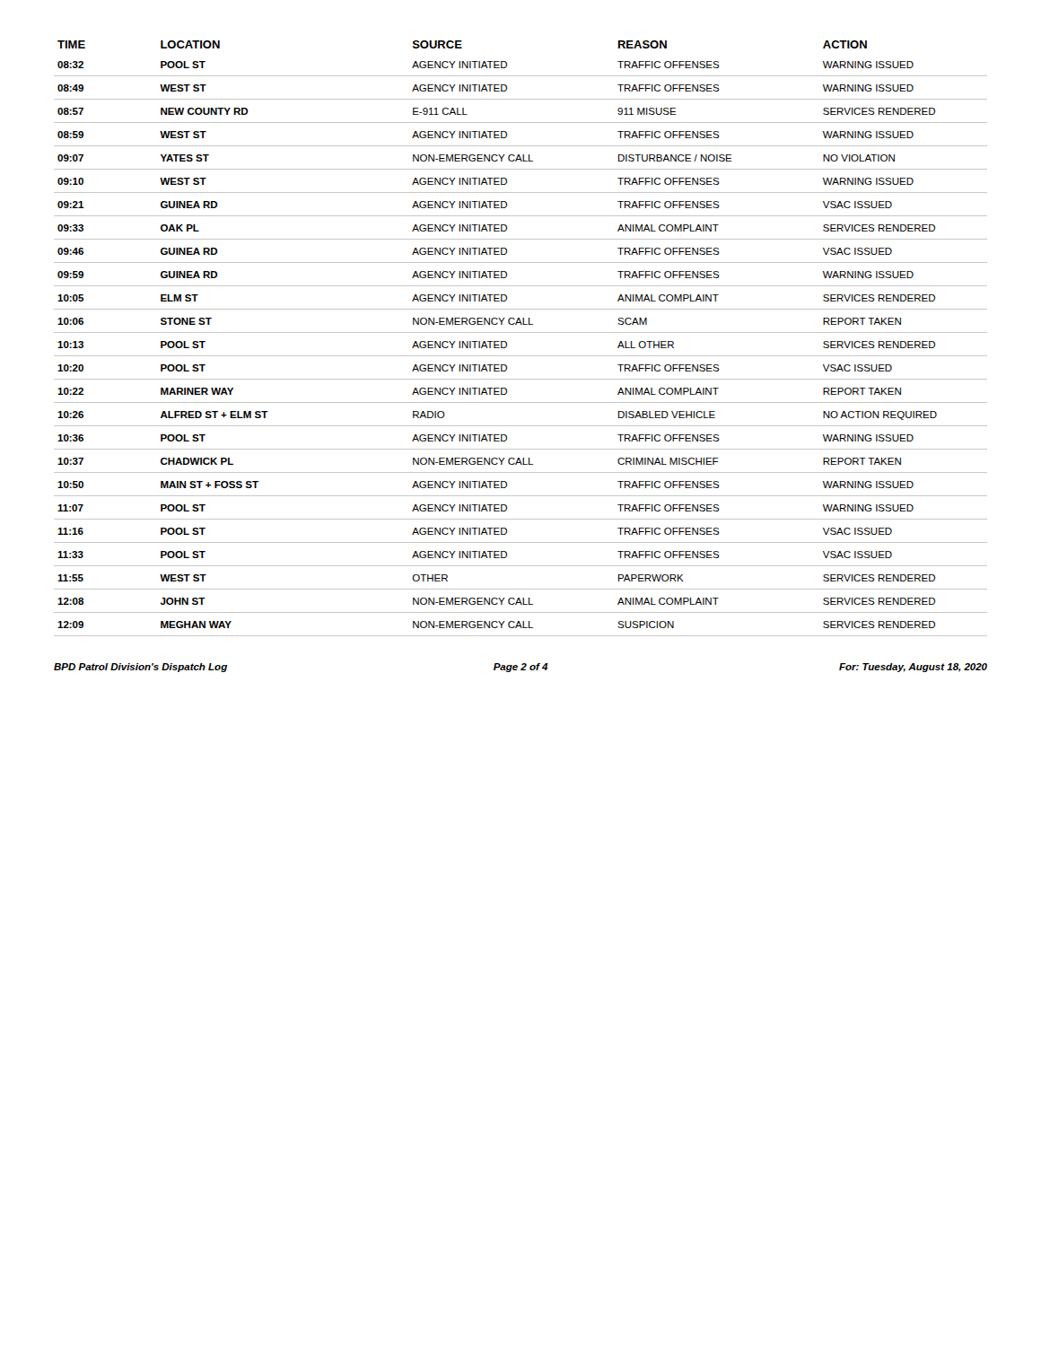| TIME | LOCATION | SOURCE | REASON | ACTION |
| --- | --- | --- | --- | --- |
| 08:32 | POOL ST | AGENCY INITIATED | TRAFFIC OFFENSES | WARNING ISSUED |
| 08:49 | WEST ST | AGENCY INITIATED | TRAFFIC OFFENSES | WARNING ISSUED |
| 08:57 | NEW COUNTY RD | E-911 CALL | 911 MISUSE | SERVICES RENDERED |
| 08:59 | WEST ST | AGENCY INITIATED | TRAFFIC OFFENSES | WARNING ISSUED |
| 09:07 | YATES ST | NON-EMERGENCY CALL | DISTURBANCE / NOISE | NO VIOLATION |
| 09:10 | WEST ST | AGENCY INITIATED | TRAFFIC OFFENSES | WARNING ISSUED |
| 09:21 | GUINEA RD | AGENCY INITIATED | TRAFFIC OFFENSES | VSAC ISSUED |
| 09:33 | OAK PL | AGENCY INITIATED | ANIMAL COMPLAINT | SERVICES RENDERED |
| 09:46 | GUINEA RD | AGENCY INITIATED | TRAFFIC OFFENSES | VSAC ISSUED |
| 09:59 | GUINEA RD | AGENCY INITIATED | TRAFFIC OFFENSES | WARNING ISSUED |
| 10:05 | ELM ST | AGENCY INITIATED | ANIMAL COMPLAINT | SERVICES RENDERED |
| 10:06 | STONE ST | NON-EMERGENCY CALL | SCAM | REPORT TAKEN |
| 10:13 | POOL ST | AGENCY INITIATED | ALL OTHER | SERVICES RENDERED |
| 10:20 | POOL ST | AGENCY INITIATED | TRAFFIC OFFENSES | VSAC ISSUED |
| 10:22 | MARINER WAY | AGENCY INITIATED | ANIMAL COMPLAINT | REPORT TAKEN |
| 10:26 | ALFRED ST + ELM ST | RADIO | DISABLED VEHICLE | NO ACTION REQUIRED |
| 10:36 | POOL ST | AGENCY INITIATED | TRAFFIC OFFENSES | WARNING ISSUED |
| 10:37 | CHADWICK PL | NON-EMERGENCY CALL | CRIMINAL MISCHIEF | REPORT TAKEN |
| 10:50 | MAIN ST + FOSS ST | AGENCY INITIATED | TRAFFIC OFFENSES | WARNING ISSUED |
| 11:07 | POOL ST | AGENCY INITIATED | TRAFFIC OFFENSES | WARNING ISSUED |
| 11:16 | POOL ST | AGENCY INITIATED | TRAFFIC OFFENSES | VSAC ISSUED |
| 11:33 | POOL ST | AGENCY INITIATED | TRAFFIC OFFENSES | VSAC ISSUED |
| 11:55 | WEST ST | OTHER | PAPERWORK | SERVICES RENDERED |
| 12:08 | JOHN ST | NON-EMERGENCY CALL | ANIMAL COMPLAINT | SERVICES RENDERED |
| 12:09 | MEGHAN WAY | NON-EMERGENCY CALL | SUSPICION | SERVICES RENDERED |
BPD Patrol Division's Dispatch Log
Page 2 of 4
For: Tuesday, August 18, 2020